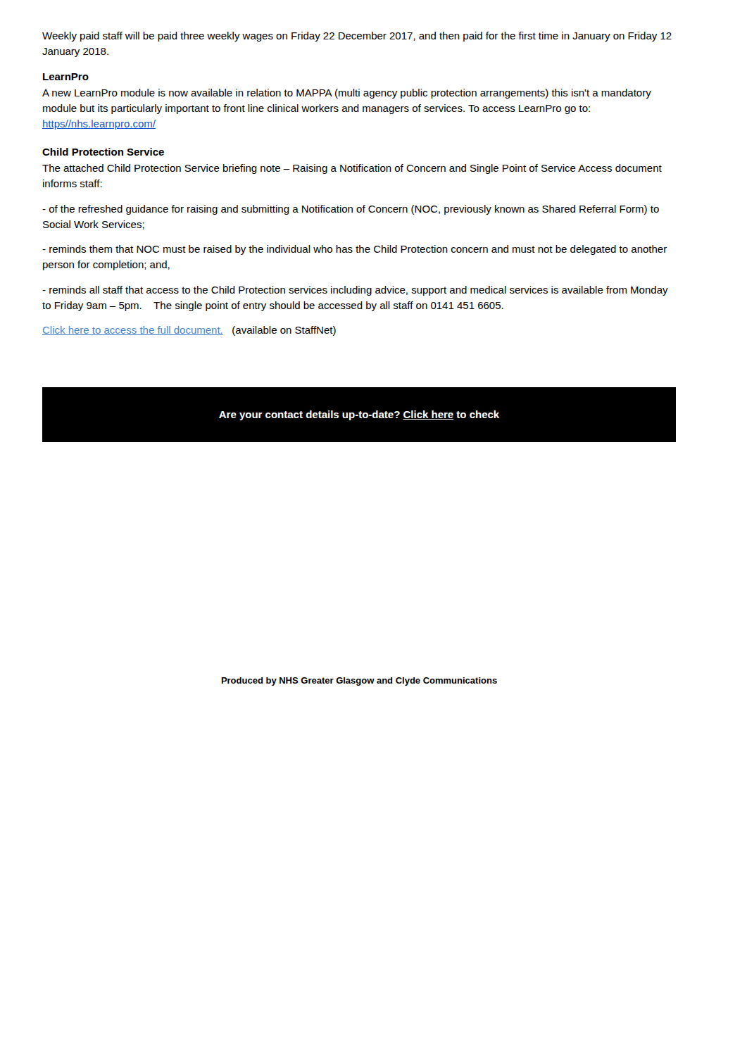Weekly paid staff will be paid three weekly wages on Friday 22 December 2017, and then paid for the first time in January on Friday 12 January 2018.
LearnPro
A new LearnPro module is now available in relation to MAPPA (multi agency public protection arrangements) this isn't a mandatory module but its particularly important to front line clinical workers and managers of services. To access LearnPro go to: https//nhs.learnpro.com/
Child Protection Service
The attached Child Protection Service briefing note – Raising a Notification of Concern and Single Point of Service Access document informs staff:
- of the refreshed guidance for raising and submitting a Notification of Concern (NOC, previously known as Shared Referral Form) to Social Work Services;
- reminds them that NOC must be raised by the individual who has the Child Protection concern and must not be delegated to another person for completion; and,
- reminds all staff that access to the Child Protection services including advice, support and medical services is available from Monday to Friday 9am – 5pm. The single point of entry should be accessed by all staff on 0141 451 6605.
Click here to access the full document. (available on StaffNet)
Are your contact details up-to-date? Click here to check
Produced by NHS Greater Glasgow and Clyde Communications